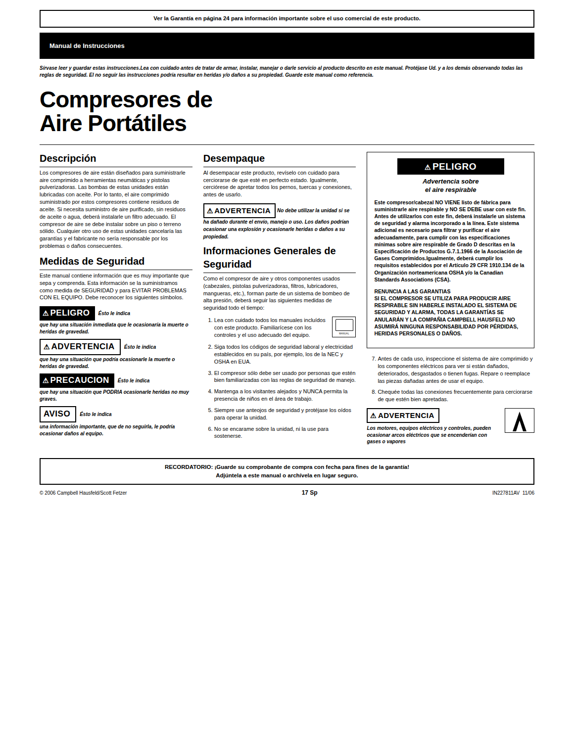Ver la Garantía en página 24 para información importante sobre el uso comercial de este producto.
Manual de Instrucciones
Sírvase leer y guardar estas instrucciones.Lea con cuidado antes de tratar de armar, instalar, manejar o darle servicio al producto descrito en este manual. Protéjase Ud. y a los demás observando todas las reglas de seguridad. El no seguir las instrucciones podría resultar en heridas y/o daños a su propiedad. Guarde este manual como referencia.
Compresores de
Aire Portátiles
Descripción
Los compresores de aire están diseñados para suministrarle aire comprimido a herramientas neumáticas y pistolas pulverizadoras. Las bombas de estas unidades están lubricadas con aceite. Por lo tanto, el aire comprimido suministrado por estos compresores contiene residuos de aceite. Si necesita suministro de aire purificado, sin residuos de aceite o agua, deberá instalarle un filtro adecuado. El compresor de aire se debe instalar sobre un piso o terreno sólido. Cualquier otro uso de estas unidades cancelaría las garantías y el fabricante no sería responsable por los problemas o daños consecuentes.
Medidas de Seguridad
Este manual contiene información que es muy importante que sepa y comprenda. Esta información se la suministramos como medida de SEGURIDAD y para EVITAR PROBLEMAS CON EL EQUIPO. Debe reconocer los siguientes símbolos.
⚠PELIGRO Ésto le indica
que hay una situación inmediata que le ocasionaría la muerte o heridas de gravedad.
⚠ADVERTENCIA Ésto le indica
que hay una situación que podría ocasionarle la muerte o heridas de gravedad.
⚠PRECAUCION Ésto le indica
que hay una situación que PODRIA ocasionarle heridas no muy graves.
AVISO Ésto le indica
una información importante, que de no seguirla, le podría ocasionar daños al equipo.
Desempaque
Al desempacar este producto, revíselo con cuidado para cerciorarse de que esté en perfecto estado. Igualmente, cerciórese de apretar todos los pernos, tuercas y conexiones, antes de usarlo.
⚠ADVERTENCIA No debe utilizar la unidad si se ha dañado durante el envío, manejo o uso. Los daños podrían ocasionar una explosión y ocasionarle heridas o daños a su propiedad.
Informaciones Generales de Seguridad
Como el compresor de aire y otros componentes usados (cabezales, pistolas pulverizadoras, filtros, lubricadores, mangueras, etc.), forman parte de un sistema de bombeo de alta presión, deberá seguir las siguientes medidas de seguridad todo el tiempo:
Lea con cuidado todos los manuales incluídos con este producto. Familiarícese con los controles y el uso adecuado del equipo.
Siga todos los códigos de seguridad laboral y electricidad establecidos en su país, por ejemplo, los de la NEC y OSHA en EUA.
El compresor sólo debe ser usado por personas que estén bien familiarizadas con las reglas de seguridad de manejo.
Mantenga a los visitantes alejados y NUNCA permita la presencia de niños en el área de trabajo.
Siempre use anteojos de seguridad y protéjase los oídos para operar la unidad.
No se encarame sobre la unidad, ni la use para sostenerse.
⚠PELIGRO
Advertencia sobre
el aire respirable
Este compresor/cabezal NO VIENE listo de fábrica para suministrarle aire respirable y NO SE DEBE usar con este fin. Antes de utilizarlos con este fin, deberá instalarle un sistema de seguridad y alarma incorporado a la línea. Este sistema adicional es necesario para filtrar y purificar el aire adecuadamente, para cumplir con las especificaciones mínimas sobre aire respirable de Grado D descritas en la Especificación de Productos G.7.1.1966 de la Asociación de Gases Comprimidos.Igualmente, deberá cumplir los requisitos establecidos por el Artículo 29 CFR 1910.134 de la Organización norteamericana OSHA y/o la Canadian Standards Associations (CSA).
RENUNCIA A LAS GARANTIAS
SI EL COMPRESOR SE UTILIZA PARA PRODUCIR AIRE RESPIRABLE SIN HABERLE INSTALADO EL SISTEMA DE SEGURIDAD Y ALARMA, TODAS LA GARANTÍAS SE ANULARÁN Y LA COMPAÑIA CAMPBELL HAUSFELD NO ASUMIRÁ NINGUNA RESPONSABILIDAD POR PÉRDIDAS, HERIDAS PERSONALES O DAÑOS.
Antes de cada uso, inspeccione el sistema de aire comprimido y los componentes eléctricos para ver si están dañados, deteriorados, desgastados o tienen fugas. Repare o reemplace las piezas dañadas antes de usar el equipo.
Chequée todas las conexiones frecuentemente para cerciorarse de que estén bien apretadas.
⚠ADVERTENCIA
Los motores, equipos eléctricos y controles, pueden ocasionar arcos eléctricos que se encenderían con gases o vapores
RECORDATORIO: ¡Guarde su comprobante de compra con fecha para fines de la garantía!
Adjúntela a este manual o archívela en lugar seguro.
© 2006 Campbell Hausfeld/Scott Fetzer
17 Sp
IN227811AV 11/06